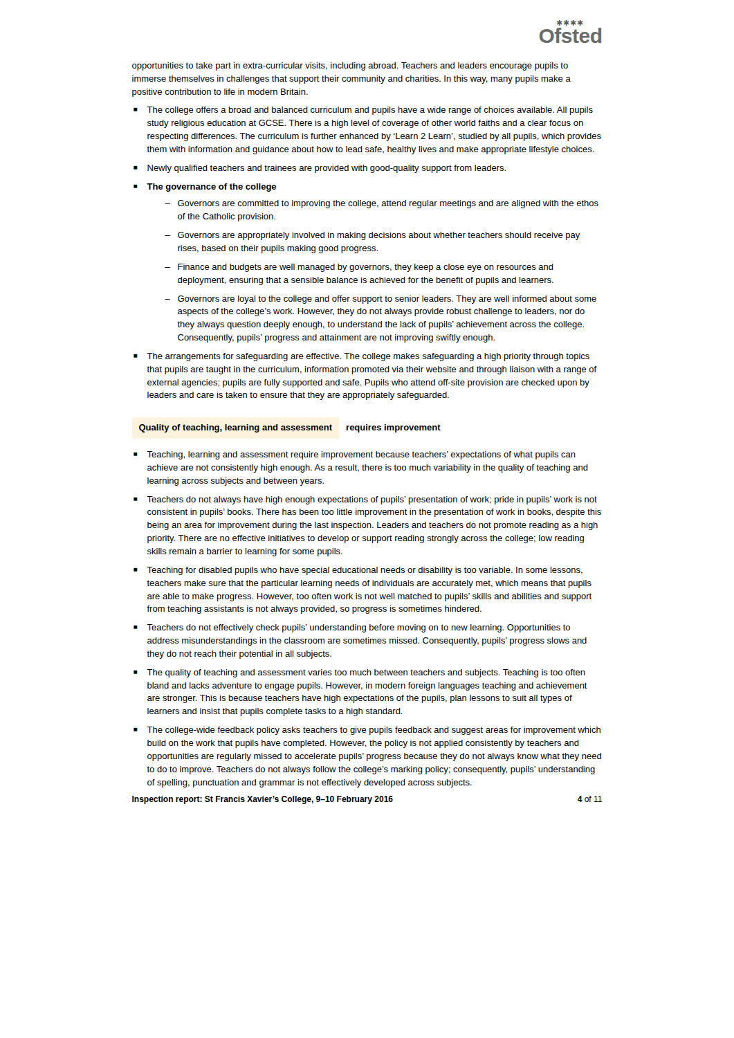✱✱✱✱
Ofsted
opportunities to take part in extra-curricular visits, including abroad. Teachers and leaders encourage pupils to immerse themselves in challenges that support their community and charities. In this way, many pupils make a positive contribution to life in modern Britain.
The college offers a broad and balanced curriculum and pupils have a wide range of choices available. All pupils study religious education at GCSE. There is a high level of coverage of other world faiths and a clear focus on respecting differences. The curriculum is further enhanced by ‘Learn 2 Learn’, studied by all pupils, which provides them with information and guidance about how to lead safe, healthy lives and make appropriate lifestyle choices.
Newly qualified teachers and trainees are provided with good-quality support from leaders.
The governance of the college
Governors are committed to improving the college, attend regular meetings and are aligned with the ethos of the Catholic provision.
Governors are appropriately involved in making decisions about whether teachers should receive pay rises, based on their pupils making good progress.
Finance and budgets are well managed by governors, they keep a close eye on resources and deployment, ensuring that a sensible balance is achieved for the benefit of pupils and learners.
Governors are loyal to the college and offer support to senior leaders. They are well informed about some aspects of the college’s work. However, they do not always provide robust challenge to leaders, nor do they always question deeply enough, to understand the lack of pupils’ achievement across the college. Consequently, pupils’ progress and attainment are not improving swiftly enough.
The arrangements for safeguarding are effective. The college makes safeguarding a high priority through topics that pupils are taught in the curriculum, information promoted via their website and through liaison with a range of external agencies; pupils are fully supported and safe. Pupils who attend off-site provision are checked upon by leaders and care is taken to ensure that they are appropriately safeguarded.
Quality of teaching, learning and assessment
requires improvement
Teaching, learning and assessment require improvement because teachers’ expectations of what pupils can achieve are not consistently high enough. As a result, there is too much variability in the quality of teaching and learning across subjects and between years.
Teachers do not always have high enough expectations of pupils’ presentation of work; pride in pupils’ work is not consistent in pupils’ books. There has been too little improvement in the presentation of work in books, despite this being an area for improvement during the last inspection. Leaders and teachers do not promote reading as a high priority. There are no effective initiatives to develop or support reading strongly across the college; low reading skills remain a barrier to learning for some pupils.
Teaching for disabled pupils who have special educational needs or disability is too variable. In some lessons, teachers make sure that the particular learning needs of individuals are accurately met, which means that pupils are able to make progress. However, too often work is not well matched to pupils’ skills and abilities and support from teaching assistants is not always provided, so progress is sometimes hindered.
Teachers do not effectively check pupils’ understanding before moving on to new learning. Opportunities to address misunderstandings in the classroom are sometimes missed. Consequently, pupils’ progress slows and they do not reach their potential in all subjects.
The quality of teaching and assessment varies too much between teachers and subjects. Teaching is too often bland and lacks adventure to engage pupils. However, in modern foreign languages teaching and achievement are stronger. This is because teachers have high expectations of the pupils, plan lessons to suit all types of learners and insist that pupils complete tasks to a high standard.
The college-wide feedback policy asks teachers to give pupils feedback and suggest areas for improvement which build on the work that pupils have completed. However, the policy is not applied consistently by teachers and opportunities are regularly missed to accelerate pupils’ progress because they do not always know what they need to do to improve. Teachers do not always follow the college’s marking policy; consequently, pupils’ understanding of spelling, punctuation and grammar is not effectively developed across subjects.
Inspection report: St Francis Xavier’s College, 9–10 February 2016
4 of 11